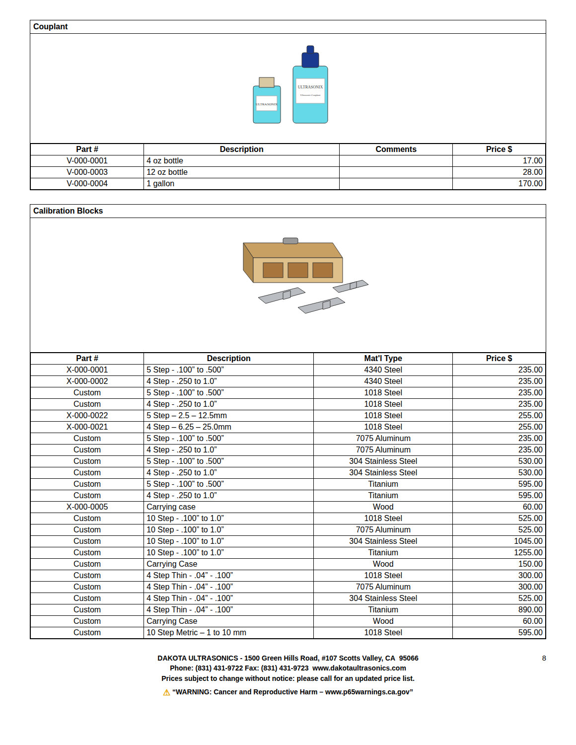Couplant
| Part # | Description | Comments | Price $ |
| --- | --- | --- | --- |
| V-000-0001 | 4 oz bottle | | 17.00 |
| V-000-0003 | 12 oz bottle | | 28.00 |
| V-000-0004 | 1 gallon | | 170.00 |
Calibration Blocks
| Part # | Description | Mat'l Type | Price $ |
| --- | --- | --- | --- |
| X-000-0001 | 5 Step - .100” to .500” | 4340 Steel | 235.00 |
| X-000-0002 | 4 Step - .250 to 1.0” | 4340 Steel | 235.00 |
| Custom | 5 Step - .100” to .500” | 1018 Steel | 235.00 |
| Custom | 4 Step - .250 to 1.0” | 1018 Steel | 235.00 |
| X-000-0022 | 5 Step – 2.5 – 12.5mm | 1018 Steel | 255.00 |
| X-000-0021 | 4 Step – 6.25 – 25.0mm | 1018 Steel | 255.00 |
| Custom | 5 Step - .100” to .500” | 7075 Aluminum | 235.00 |
| Custom | 4 Step - .250 to 1.0” | 7075 Aluminum | 235.00 |
| Custom | 5 Step - .100” to .500” | 304 Stainless Steel | 530.00 |
| Custom | 4 Step - .250 to 1.0” | 304 Stainless Steel | 530.00 |
| Custom | 5 Step - .100” to .500” | Titanium | 595.00 |
| Custom | 4 Step - .250 to 1.0” | Titanium | 595.00 |
| X-000-0005 | Carrying case | Wood | 60.00 |
| Custom | 10 Step - .100” to 1.0” | 1018 Steel | 525.00 |
| Custom | 10 Step - .100” to 1.0” | 7075 Aluminum | 525.00 |
| Custom | 10 Step - .100” to 1.0” | 304 Stainless Steel | 1045.00 |
| Custom | 10 Step - .100” to 1.0” | Titanium | 1255.00 |
| Custom | Carrying Case | Wood | 150.00 |
| Custom | 4 Step Thin - .04” - .100” | 1018 Steel | 300.00 |
| Custom | 4 Step Thin - .04” - .100” | 7075 Aluminum | 300.00 |
| Custom | 4 Step Thin - .04” - .100” | 304 Stainless Steel | 525.00 |
| Custom | 4 Step Thin - .04” - .100” | Titanium | 890.00 |
| Custom | Carrying Case | Wood | 60.00 |
| Custom | 10 Step Metric – 1 to 10 mm | 1018 Steel | 595.00 |
8 DAKOTA ULTRASONICS - 1500 Green Hills Road, #107 Scotts Valley, CA 95066
Phone: (831) 431-9722 Fax: (831) 431-9723 www.dakotaultrasonics.com
Prices subject to change without notice: please call for an updated price list.
⚠ “WARNING: Cancer and Reproductive Harm – www.p65warnings.ca.gov”